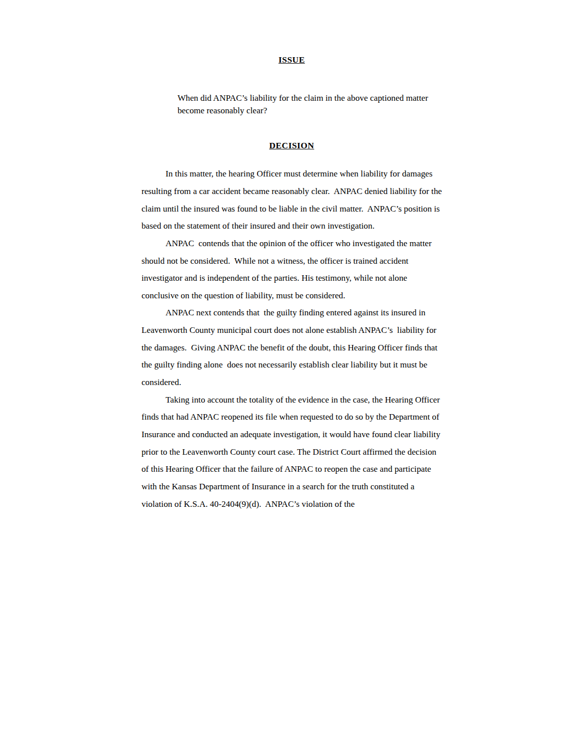ISSUE
When did ANPAC’s liability for the claim in the above captioned matter
become reasonably clear?
DECISION
In this matter, the hearing Officer must determine when liability for damages resulting from a car accident became reasonably clear. ANPAC denied liability for the claim until the insured was found to be liable in the civil matter. ANPAC’s position is based on the statement of their insured and their own investigation.
ANPAC contends that the opinion of the officer who investigated the matter should not be considered. While not a witness, the officer is trained accident investigator and is independent of the parties. His testimony, while not alone conclusive on the question of liability, must be considered.
ANPAC next contends that the guilty finding entered against its insured in Leavenworth County municipal court does not alone establish ANPAC’s liability for the damages. Giving ANPAC the benefit of the doubt, this Hearing Officer finds that the guilty finding alone does not necessarily establish clear liability but it must be considered.
Taking into account the totality of the evidence in the case, the Hearing Officer finds that had ANPAC reopened its file when requested to do so by the Department of Insurance and conducted an adequate investigation, it would have found clear liability prior to the Leavenworth County court case. The District Court affirmed the decision of this Hearing Officer that the failure of ANPAC to reopen the case and participate with the Kansas Department of Insurance in a search for the truth constituted a violation of K.S.A. 40-2404(9)(d). ANPAC’s violation of the